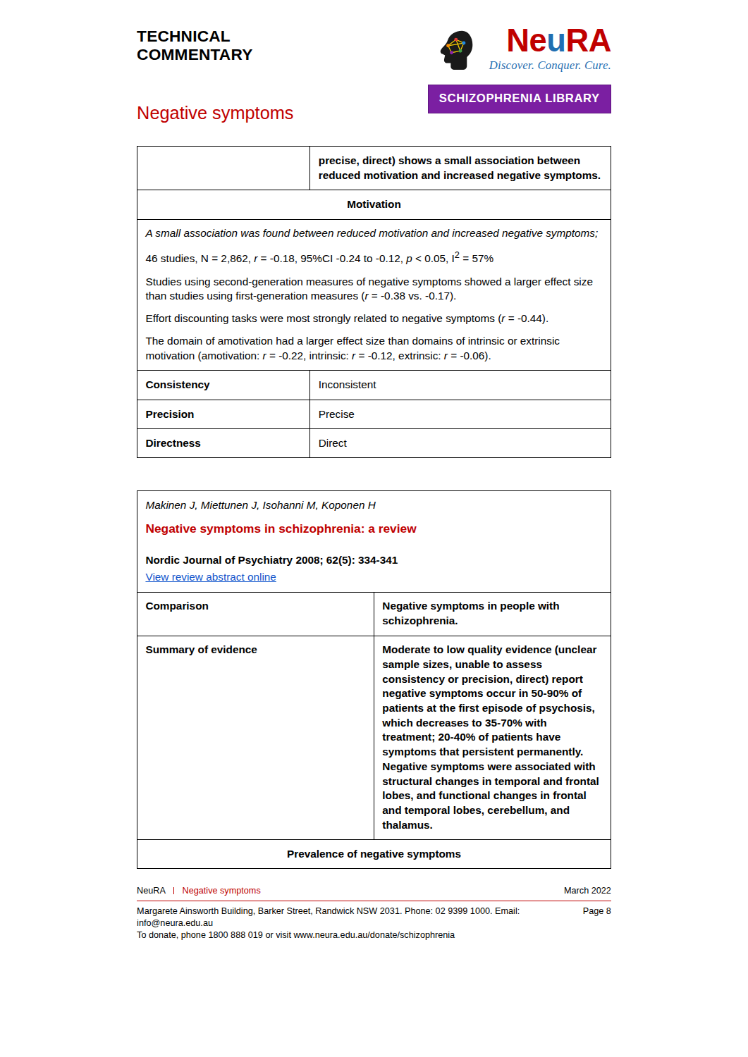TECHNICAL
COMMENTARY
Negative symptoms
Neu RA
Discover. Conquer. Cure.
SCHIZOPHRENIA LIBRARY
| | precise, direct) shows a small association between reduced motivation and increased negative symptoms. |
| Motivation |
| A small association was found between reduced motivation and increased negative symptoms; 46 studies, N = 2,862, r = -0.18, 95%CI -0.24 to -0.12, p < 0.05, I 2 = 57% Studies using second-generation measures of negative symptoms showed a larger effect size than studies using first-generation measures ( r = -0.38 vs. -0.17). Effort discounting tasks were most strongly related to negative symptoms ( r = -0.44). The domain of amotivation had a larger effect size than domains of intrinsic or extrinsic motivation (amotivation: r = -0.22, intrinsic: r = -0.12, extrinsic: r = -0.06). |
| Consistency | Inconsistent |
| Precision | Precise |
| Directness | Direct |
| Makinen J, Miettunen J, Isohanni M, Koponen H Negative symptoms in schizophrenia: a review Nordic Journal of Psychiatry 2008; 62(5): 334-341 View review abstract online |
| Comparison | Negative symptoms in people with schizophrenia. |
| Summary of evidence | Moderate to low quality evidence (unclear sample sizes, unable to assess consistency or precision, direct) report negative symptoms occur in 50-90% of patients at the first episode of psychosis, which decreases to 35-70% with treatment; 20-40% of patients have symptoms that persistent permanently. Negative symptoms were associated with structural changes in temporal and frontal lobes, and functional changes in frontal and temporal lobes, cerebellum, and thalamus. |
| Prevalence of negative symptoms |
NeuRA Negative symptoms
March 2022
Margarete Ainsworth Building, Barker Street, Randwick NSW 2031. Phone: 02 9399 1000. Email: info@neura.edu.au
To donate, phone 1800 888 019 or visit www.neura.edu.au/donate/schizophrenia
Page 8